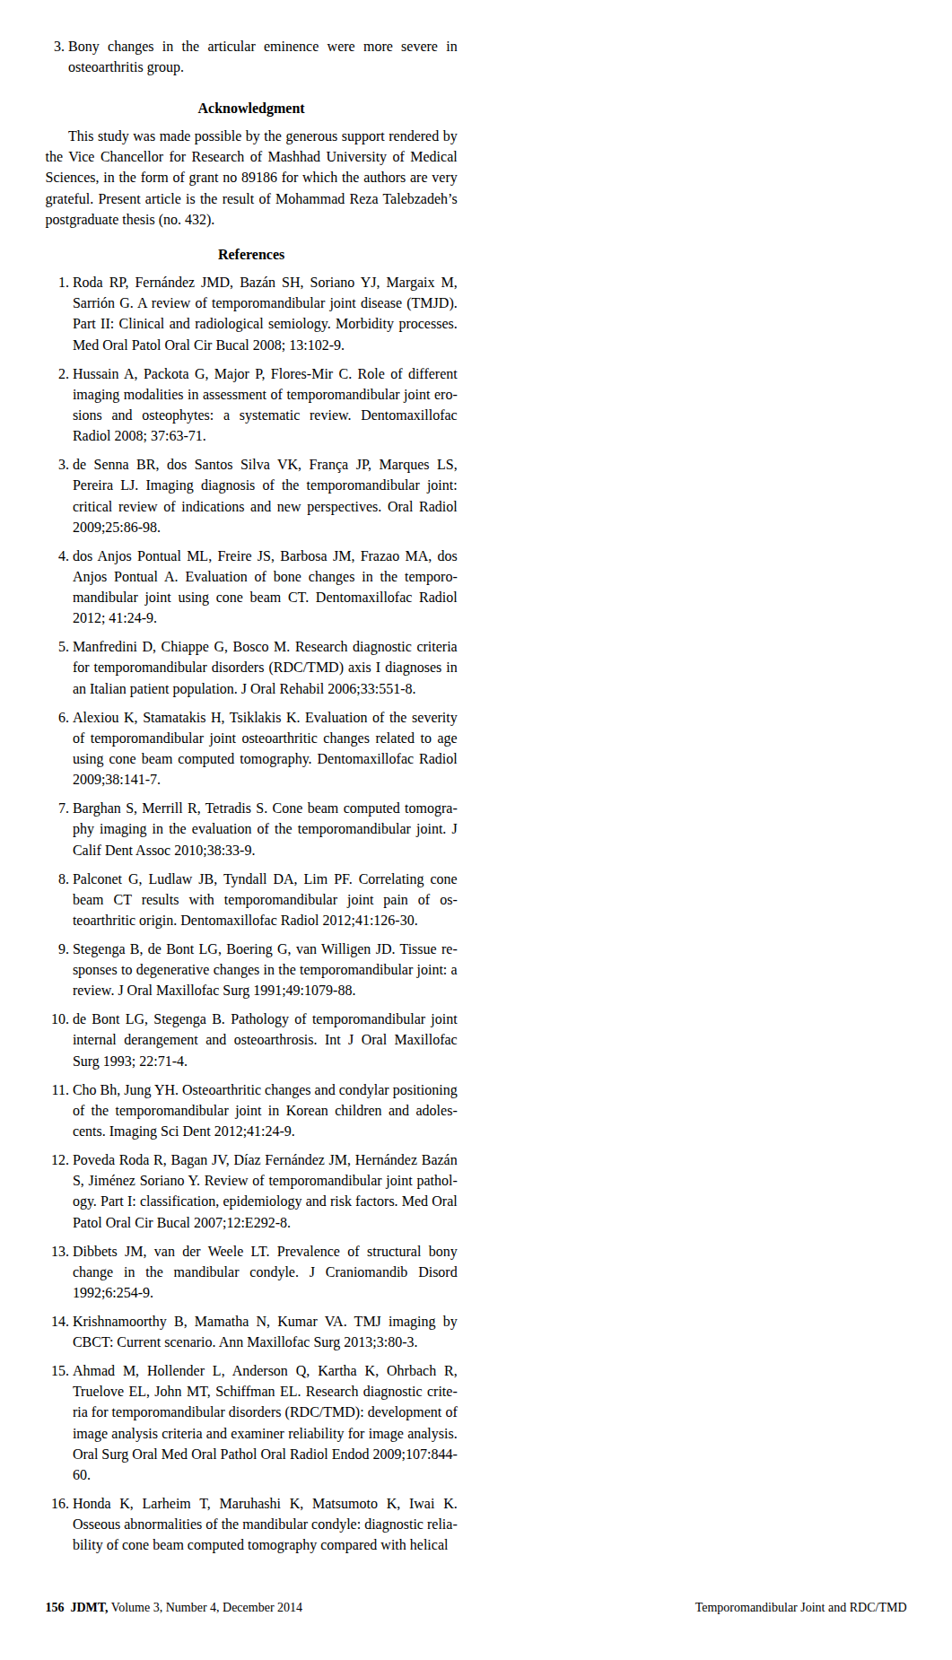Bony changes in the articular eminence were more severe in osteoarthritis group.
Acknowledgment
This study was made possible by the generous support rendered by the Vice Chancellor for Research of Mashhad University of Medical Sciences, in the form of grant no 89186 for which the authors are very grateful. Present article is the result of Mohammad Reza Talebzadeh’s postgraduate thesis (no. 432).
References
Roda RP, Fernández JMD, Bazán SH, Soriano YJ, Margaix M, Sarrión G. A review of temporomandibular joint disease (TMJD). Part II: Clinical and radiological semiology. Morbidity processes. Med Oral Patol Oral Cir Bucal 2008; 13:102-9.
Hussain A, Packota G, Major P, Flores-Mir C. Role of different imaging modalities in assessment of temporomandibular joint erosions and osteophytes: a systematic review. Dentomaxillofac Radiol 2008; 37:63-71.
de Senna BR, dos Santos Silva VK, França JP, Marques LS, Pereira LJ. Imaging diagnosis of the temporomandibular joint: critical review of indications and new perspectives. Oral Radiol 2009;25:86-98.
dos Anjos Pontual ML, Freire JS, Barbosa JM, Frazao MA, dos Anjos Pontual A. Evaluation of bone changes in the temporomandibular joint using cone beam CT. Dentomaxillofac Radiol 2012; 41:24-9.
Manfredini D, Chiappe G, Bosco M. Research diagnostic criteria for temporomandibular disorders (RDC/TMD) axis I diagnoses in an Italian patient population. J Oral Rehabil 2006;33:551-8.
Alexiou K, Stamatakis H, Tsiklakis K. Evaluation of the severity of temporomandibular joint osteoarthritic changes related to age using cone beam computed tomography. Dentomaxillofac Radiol 2009;38:141-7.
Barghan S, Merrill R, Tetradis S. Cone beam computed tomography imaging in the evaluation of the temporomandibular joint. J Calif Dent Assoc 2010;38:33-9.
Palconet G, Ludlaw JB, Tyndall DA, Lim PF. Correlating cone beam CT results with temporomandibular joint pain of osteoarthritic origin. Dentomaxillofac Radiol 2012;41:126-30.
Stegenga B, de Bont LG, Boering G, van Willigen JD. Tissue responses to degenerative changes in the temporomandibular joint: a review. J Oral Maxillofac Surg 1991;49:1079-88.
de Bont LG, Stegenga B. Pathology of temporomandibular joint internal derangement and osteoarthrosis. Int J Oral Maxillofac Surg 1993; 22:71-4.
Cho Bh, Jung YH. Osteoarthritic changes and condylar positioning of the temporomandibular joint in Korean children and adolescents. Imaging Sci Dent 2012;41:24-9.
Poveda Roda R, Bagan JV, Díaz Fernández JM, Hernández Bazán S, Jiménez Soriano Y. Review of temporomandibular joint pathology. Part I: classification, epidemiology and risk factors. Med Oral Patol Oral Cir Bucal 2007;12:E292-8.
Dibbets JM, van der Weele LT. Prevalence of structural bony change in the mandibular condyle. J Craniomandib Disord 1992;6:254-9.
Krishnamoorthy B, Mamatha N, Kumar VA. TMJ imaging by CBCT: Current scenario. Ann Maxillofac Surg 2013;3:80-3.
Ahmad M, Hollender L, Anderson Q, Kartha K, Ohrbach R, Truelove EL, John MT, Schiffman EL. Research diagnostic criteria for temporomandibular disorders (RDC/TMD): development of image analysis criteria and examiner reliability for image analysis. Oral Surg Oral Med Oral Pathol Oral Radiol Endod 2009;107:844-60.
Honda K, Larheim T, Maruhashi K, Matsumoto K, Iwai K. Osseous abnormalities of the mandibular condyle: diagnostic reliability of cone beam computed tomography compared with helical
156 JDMT, Volume 3, Number 4, December 2014
Temporomandibular Joint and RDC/TMD